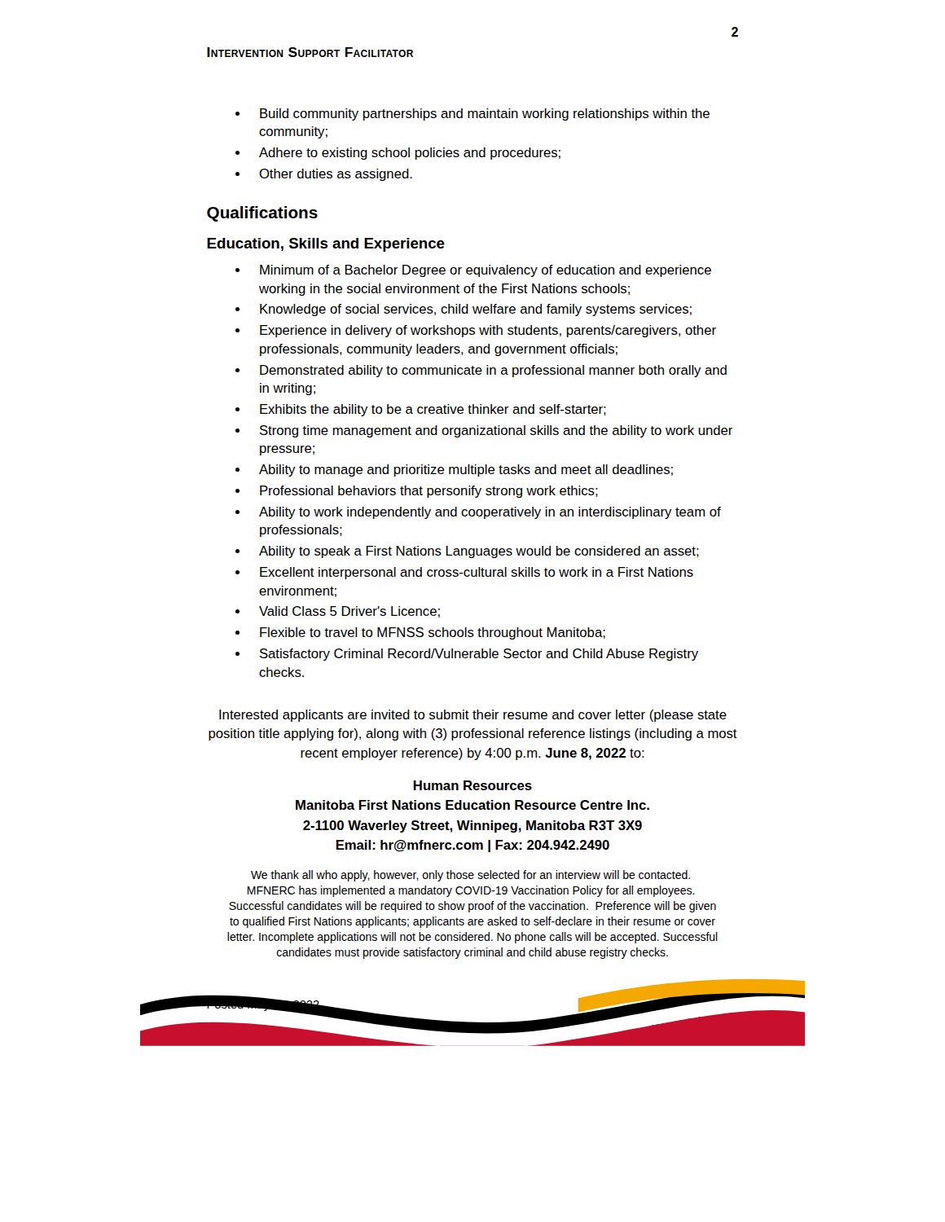2
Intervention Support Facilitator
Build community partnerships and maintain working relationships within the community;
Adhere to existing school policies and procedures;
Other duties as assigned.
Qualifications
Education, Skills and Experience
Minimum of a Bachelor Degree or equivalency of education and experience working in the social environment of the First Nations schools;
Knowledge of social services, child welfare and family systems services;
Experience in delivery of workshops with students, parents/caregivers, other professionals, community leaders, and government officials;
Demonstrated ability to communicate in a professional manner both orally and in writing;
Exhibits the ability to be a creative thinker and self-starter;
Strong time management and organizational skills and the ability to work under pressure;
Ability to manage and prioritize multiple tasks and meet all deadlines;
Professional behaviors that personify strong work ethics;
Ability to work independently and cooperatively in an interdisciplinary team of professionals;
Ability to speak a First Nations Languages would be considered an asset;
Excellent interpersonal and cross-cultural skills to work in a First Nations environment;
Valid Class 5 Driver's Licence;
Flexible to travel to MFNSS schools throughout Manitoba;
Satisfactory Criminal Record/Vulnerable Sector and Child Abuse Registry checks.
Interested applicants are invited to submit their resume and cover letter (please state position title applying for), along with (3) professional reference listings (including a most recent employer reference) by 4:00 p.m. June 8, 2022 to:
Human Resources
Manitoba First Nations Education Resource Centre Inc.
2-1100 Waverley Street, Winnipeg, Manitoba R3T 3X9
Email: hr@mfnerc.com | Fax: 204.942.2490
We thank all who apply, however, only those selected for an interview will be contacted. MFNERC has implemented a mandatory COVID-19 Vaccination Policy for all employees. Successful candidates will be required to show proof of the vaccination. Preference will be given to qualified First Nations applicants; applicants are asked to self-declare in their resume or cover letter. Incomplete applications will not be considered. No phone calls will be accepted. Successful candidates must provide satisfactory criminal and child abuse registry checks.
Posted May 25, 2022
www.mfnerc.com